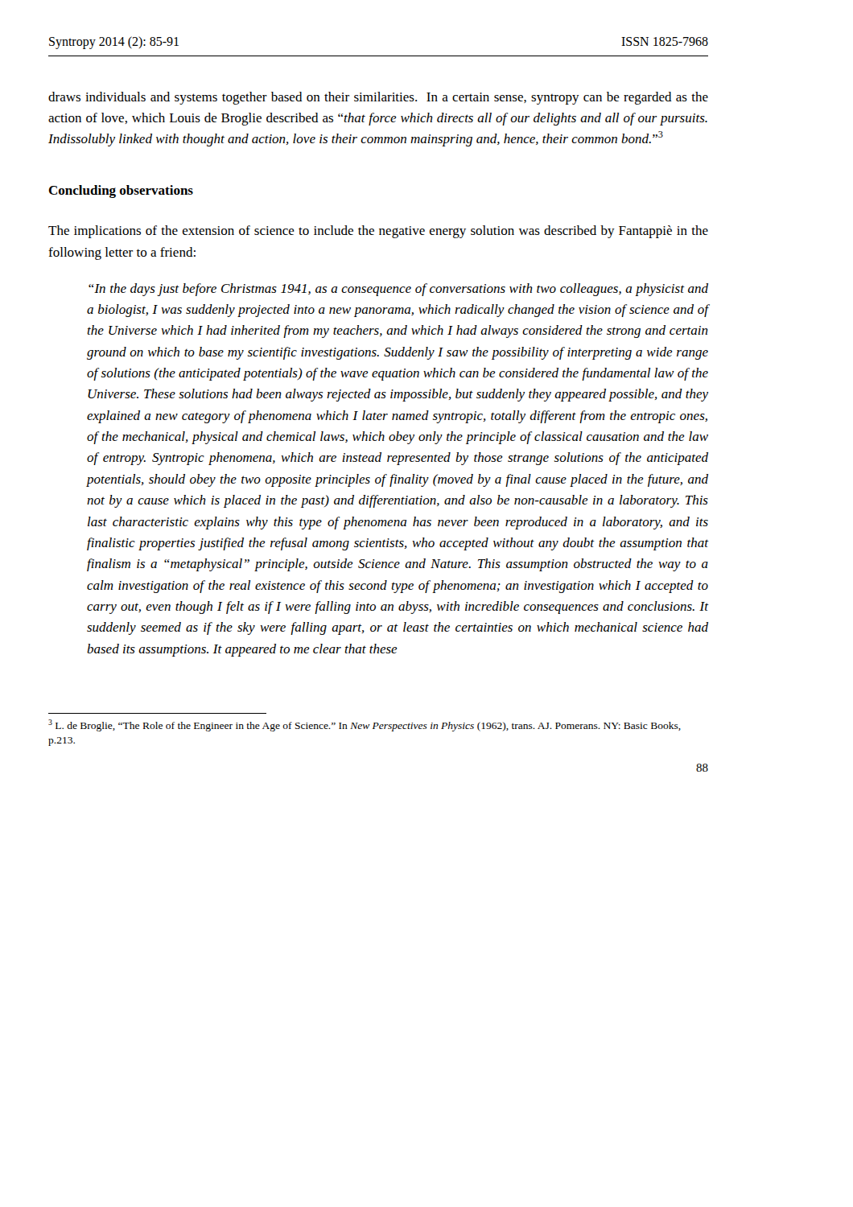Syntropy 2014 (2): 85-91 ISSN 1825-7968
draws individuals and systems together based on their similarities. In a certain sense, syntropy can be regarded as the action of love, which Louis de Broglie described as “that force which directs all of our delights and all of our pursuits. Indissolubly linked with thought and action, love is their common mainspring and, hence, their common bond.”3
Concluding observations
The implications of the extension of science to include the negative energy solution was described by Fantappiè in the following letter to a friend:
“In the days just before Christmas 1941, as a consequence of conversations with two colleagues, a physicist and a biologist, I was suddenly projected into a new panorama, which radically changed the vision of science and of the Universe which I had inherited from my teachers, and which I had always considered the strong and certain ground on which to base my scientific investigations. Suddenly I saw the possibility of interpreting a wide range of solutions (the anticipated potentials) of the wave equation which can be considered the fundamental law of the Universe. These solutions had been always rejected as impossible, but suddenly they appeared possible, and they explained a new category of phenomena which I later named syntropic, totally different from the entropic ones, of the mechanical, physical and chemical laws, which obey only the principle of classical causation and the law of entropy. Syntropic phenomena, which are instead represented by those strange solutions of the anticipated potentials, should obey the two opposite principles of finality (moved by a final cause placed in the future, and not by a cause which is placed in the past) and differentiation, and also be non-causable in a laboratory. This last characteristic explains why this type of phenomena has never been reproduced in a laboratory, and its finalistic properties justified the refusal among scientists, who accepted without any doubt the assumption that finalism is a “metaphysical” principle, outside Science and Nature. This assumption obstructed the way to a calm investigation of the real existence of this second type of phenomena; an investigation which I accepted to carry out, even though I felt as if I were falling into an abyss, with incredible consequences and conclusions. It suddenly seemed as if the sky were falling apart, or at least the certainties on which mechanical science had based its assumptions. It appeared to me clear that these
3 L. de Broglie, “The Role of the Engineer in the Age of Science.” In New Perspectives in Physics (1962), trans. AJ. Pomerans. NY: Basic Books, p.213.
88